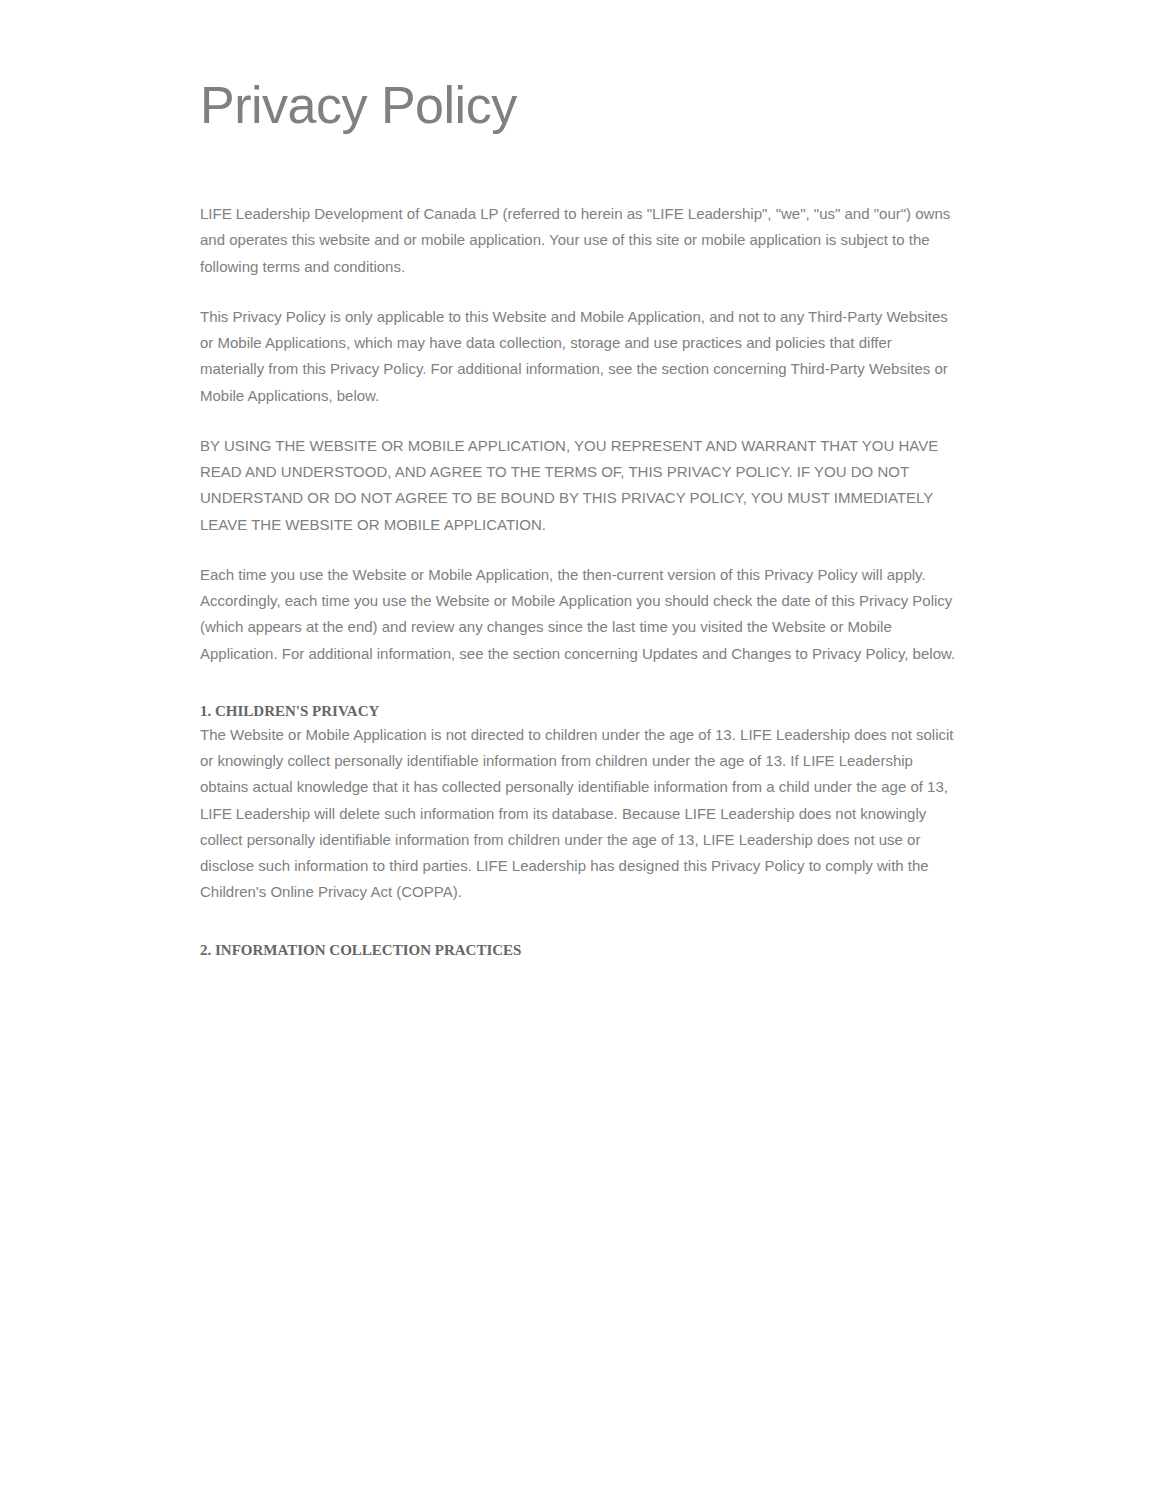Privacy Policy
LIFE Leadership Development of Canada LP (referred to herein as "LIFE Leadership", "we", "us" and "our") owns and operates this website and or mobile application. Your use of this site or mobile application is subject to the following terms and conditions.
This Privacy Policy is only applicable to this Website and Mobile Application, and not to any Third-Party Websites or Mobile Applications, which may have data collection, storage and use practices and policies that differ materially from this Privacy Policy. For additional information, see the section concerning Third-Party Websites or Mobile Applications, below.
BY USING THE WEBSITE OR MOBILE APPLICATION, YOU REPRESENT AND WARRANT THAT YOU HAVE READ AND UNDERSTOOD, AND AGREE TO THE TERMS OF, THIS PRIVACY POLICY. IF YOU DO NOT UNDERSTAND OR DO NOT AGREE TO BE BOUND BY THIS PRIVACY POLICY, YOU MUST IMMEDIATELY LEAVE THE WEBSITE OR MOBILE APPLICATION.
Each time you use the Website or Mobile Application, the then-current version of this Privacy Policy will apply. Accordingly, each time you use the Website or Mobile Application you should check the date of this Privacy Policy (which appears at the end) and review any changes since the last time you visited the Website or Mobile Application. For additional information, see the section concerning Updates and Changes to Privacy Policy, below.
1. CHILDREN'S PRIVACY
The Website or Mobile Application is not directed to children under the age of 13. LIFE Leadership does not solicit or knowingly collect personally identifiable information from children under the age of 13. If LIFE Leadership obtains actual knowledge that it has collected personally identifiable information from a child under the age of 13, LIFE Leadership will delete such information from its database. Because LIFE Leadership does not knowingly collect personally identifiable information from children under the age of 13, LIFE Leadership does not use or disclose such information to third parties. LIFE Leadership has designed this Privacy Policy to comply with the Children's Online Privacy Act (COPPA).
2. INFORMATION COLLECTION PRACTICES